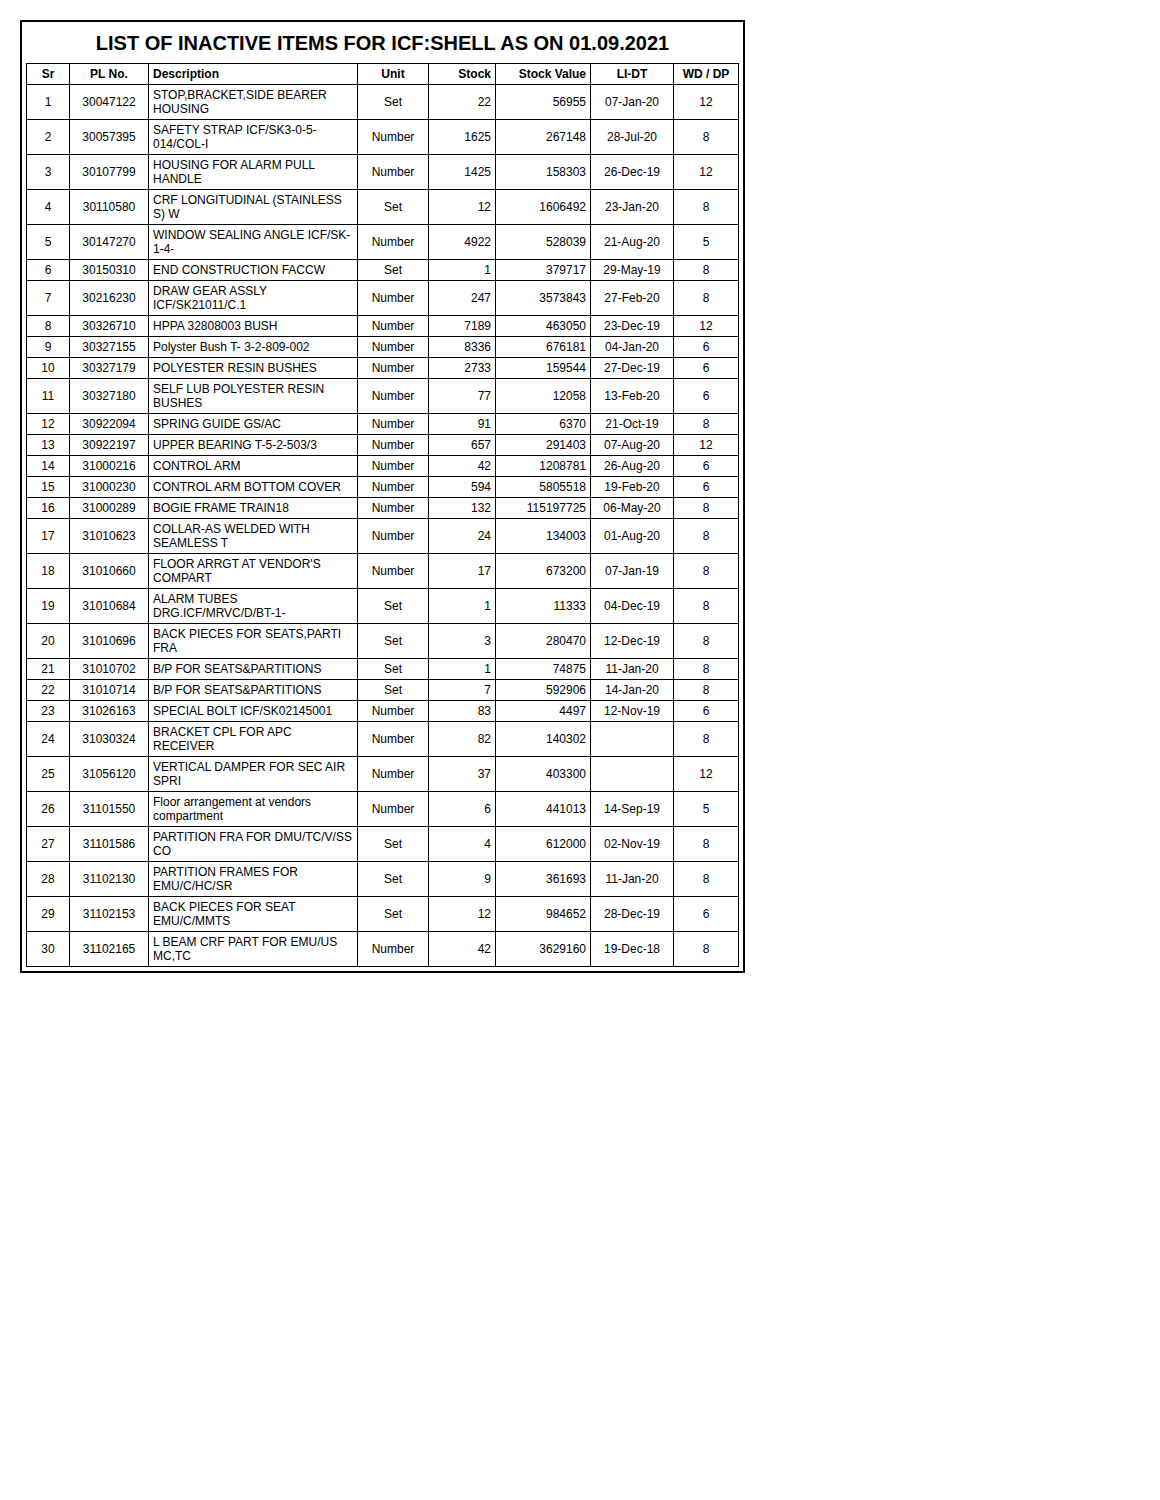LIST OF INACTIVE ITEMS FOR ICF:SHELL AS ON 01.09.2021
| Sr | PL No. | Description | Unit | Stock | Stock Value | LI-DT | WD / DP |
| --- | --- | --- | --- | --- | --- | --- | --- |
| 1 | 30047122 | STOP,BRACKET,SIDE BEARER HOUSING | Set | 22 | 56955 | 07-Jan-20 | 12 |
| 2 | 30057395 | SAFETY STRAP ICF/SK3-0-5-014/COL-I | Number | 1625 | 267148 | 28-Jul-20 | 8 |
| 3 | 30107799 | HOUSING FOR ALARM PULL HANDLE | Number | 1425 | 158303 | 26-Dec-19 | 12 |
| 4 | 30110580 | CRF LONGITUDINAL (STAINLESS S) W | Set | 12 | 1606492 | 23-Jan-20 | 8 |
| 5 | 30147270 | WINDOW SEALING ANGLE ICF/SK-1-4- | Number | 4922 | 528039 | 21-Aug-20 | 5 |
| 6 | 30150310 | END CONSTRUCTION FACCW | Set | 1 | 379717 | 29-May-19 | 8 |
| 7 | 30216230 | DRAW GEAR ASSLY ICF/SK21011/C.1 | Number | 247 | 3573843 | 27-Feb-20 | 8 |
| 8 | 30326710 | HPPA 32808003 BUSH | Number | 7189 | 463050 | 23-Dec-19 | 12 |
| 9 | 30327155 | Polyster Bush T- 3-2-809-002 | Number | 8336 | 676181 | 04-Jan-20 | 6 |
| 10 | 30327179 | POLYESTER RESIN BUSHES | Number | 2733 | 159544 | 27-Dec-19 | 6 |
| 11 | 30327180 | SELF LUB POLYESTER RESIN BUSHES | Number | 77 | 12058 | 13-Feb-20 | 6 |
| 12 | 30922094 | SPRING GUIDE GS/AC | Number | 91 | 6370 | 21-Oct-19 | 8 |
| 13 | 30922197 | UPPER BEARING T-5-2-503/3 | Number | 657 | 291403 | 07-Aug-20 | 12 |
| 14 | 31000216 | CONTROL ARM | Number | 42 | 1208781 | 26-Aug-20 | 6 |
| 15 | 31000230 | CONTROL ARM BOTTOM COVER | Number | 594 | 5805518 | 19-Feb-20 | 6 |
| 16 | 31000289 | BOGIE FRAME TRAIN18 | Number | 132 | 115197725 | 06-May-20 | 8 |
| 17 | 31010623 | COLLAR-AS WELDED WITH SEAMLESS T | Number | 24 | 134003 | 01-Aug-20 | 8 |
| 18 | 31010660 | FLOOR ARRGT AT VENDOR'S COMPART | Number | 17 | 673200 | 07-Jan-19 | 8 |
| 19 | 31010684 | ALARM TUBES DRG.ICF/MRVC/D/BT-1- | Set | 1 | 11333 | 04-Dec-19 | 8 |
| 20 | 31010696 | BACK PIECES FOR SEATS,PARTI FRA | Set | 3 | 280470 | 12-Dec-19 | 8 |
| 21 | 31010702 | B/P FOR SEATS&PARTITIONS | Set | 1 | 74875 | 11-Jan-20 | 8 |
| 22 | 31010714 | B/P FOR SEATS&PARTITIONS | Set | 7 | 592906 | 14-Jan-20 | 8 |
| 23 | 31026163 | SPECIAL BOLT ICF/SK02145001 | Number | 83 | 4497 | 12-Nov-19 | 6 |
| 24 | 31030324 | BRACKET CPL FOR APC RECEIVER | Number | 82 | 140302 | | 8 |
| 25 | 31056120 | VERTICAL DAMPER FOR SEC AIR SPRI | Number | 37 | 403300 | | 12 |
| 26 | 31101550 | Floor arrangement at vendors compartment | Number | 6 | 441013 | 14-Sep-19 | 5 |
| 27 | 31101586 | PARTITION FRA FOR DMU/TC/V/SS CO | Set | 4 | 612000 | 02-Nov-19 | 8 |
| 28 | 31102130 | PARTITION FRAMES FOR EMU/C/HC/SR | Set | 9 | 361693 | 11-Jan-20 | 8 |
| 29 | 31102153 | BACK PIECES FOR SEAT EMU/C/MMTS | Set | 12 | 984652 | 28-Dec-19 | 6 |
| 30 | 31102165 | L BEAM CRF PART FOR EMU/US MC,TC | Number | 42 | 3629160 | 19-Dec-18 | 8 |